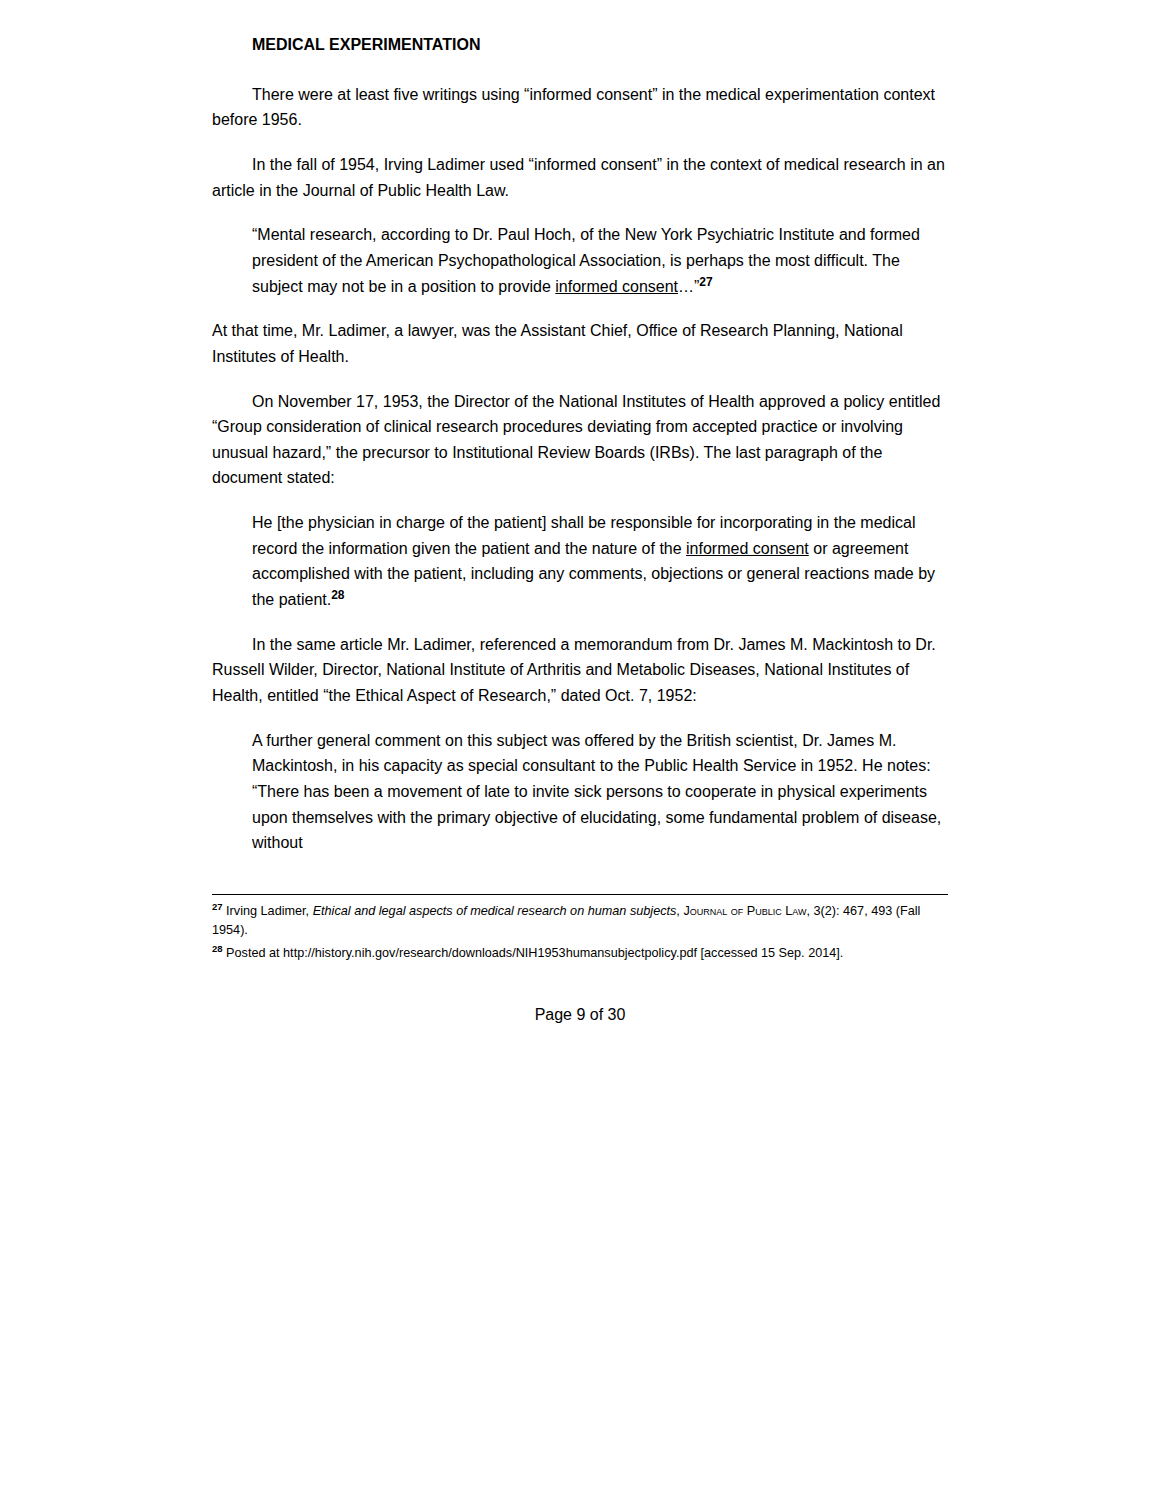MEDICAL EXPERIMENTATION
There were at least five writings using “informed consent” in the medical experimentation context before 1956.
In the fall of 1954, Irving Ladimer used “informed consent” in the context of medical research in an article in the Journal of Public Health Law.
“Mental research, according to Dr. Paul Hoch, of the New York Psychiatric Institute and formed president of the American Psychopathological Association, is perhaps the most difficult. The subject may not be in a position to provide informed consent…”27
At that time, Mr. Ladimer, a lawyer, was the Assistant Chief, Office of Research Planning, National Institutes of Health.
On November 17, 1953, the Director of the National Institutes of Health approved a policy entitled “Group consideration of clinical research procedures deviating from accepted practice or involving unusual hazard,” the precursor to Institutional Review Boards (IRBs). The last paragraph of the document stated:
He [the physician in charge of the patient] shall be responsible for incorporating in the medical record the information given the patient and the nature of the informed consent or agreement accomplished with the patient, including any comments, objections or general reactions made by the patient.28
In the same article Mr. Ladimer, referenced a memorandum from Dr. James M. Mackintosh to Dr. Russell Wilder, Director, National Institute of Arthritis and Metabolic Diseases, National Institutes of Health, entitled “the Ethical Aspect of Research,” dated Oct. 7, 1952:
A further general comment on this subject was offered by the British scientist, Dr. James M. Mackintosh, in his capacity as special consultant to the Public Health Service in 1952. He notes: “There has been a movement of late to invite sick persons to cooperate in physical experiments upon themselves with the primary objective of elucidating, some fundamental problem of disease, without
27 Irving Ladimer, Ethical and legal aspects of medical research on human subjects, Journal of Public Law, 3(2): 467, 493 (Fall 1954).
28 Posted at http://history.nih.gov/research/downloads/NIH1953humansubjectpolicy.pdf [accessed 15 Sep. 2014].
Page 9 of 30